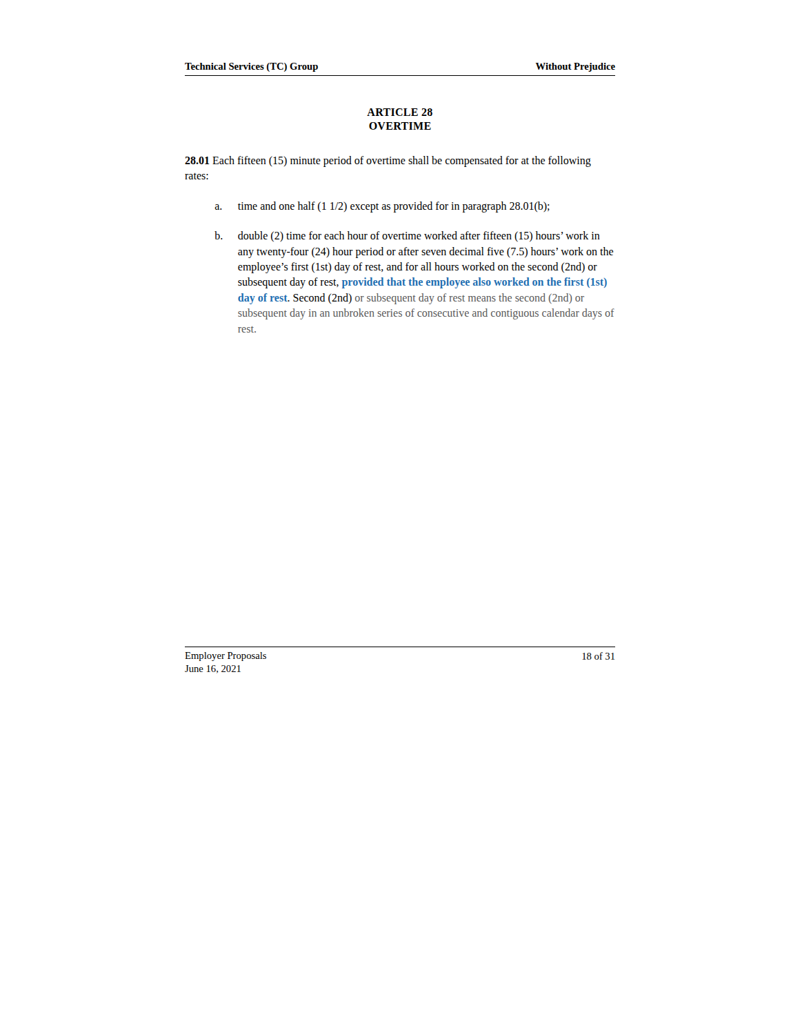Technical Services (TC) Group
Without Prejudice
ARTICLE 28
OVERTIME
28.01 Each fifteen (15) minute period of overtime shall be compensated for at the following rates:
a. time and one half (1 1/2) except as provided for in paragraph 28.01(b);
b. double (2) time for each hour of overtime worked after fifteen (15) hours’ work in any twenty-four (24) hour period or after seven decimal five (7.5) hours’ work on the employee’s first (1st) day of rest, and for all hours worked on the second (2nd) or subsequent day of rest, provided that the employee also worked on the first (1st) day of rest. Second (2nd) or subsequent day of rest means the second (2nd) or subsequent day in an unbroken series of consecutive and contiguous calendar days of rest.
Employer Proposals
June 16, 2021
18 of 31